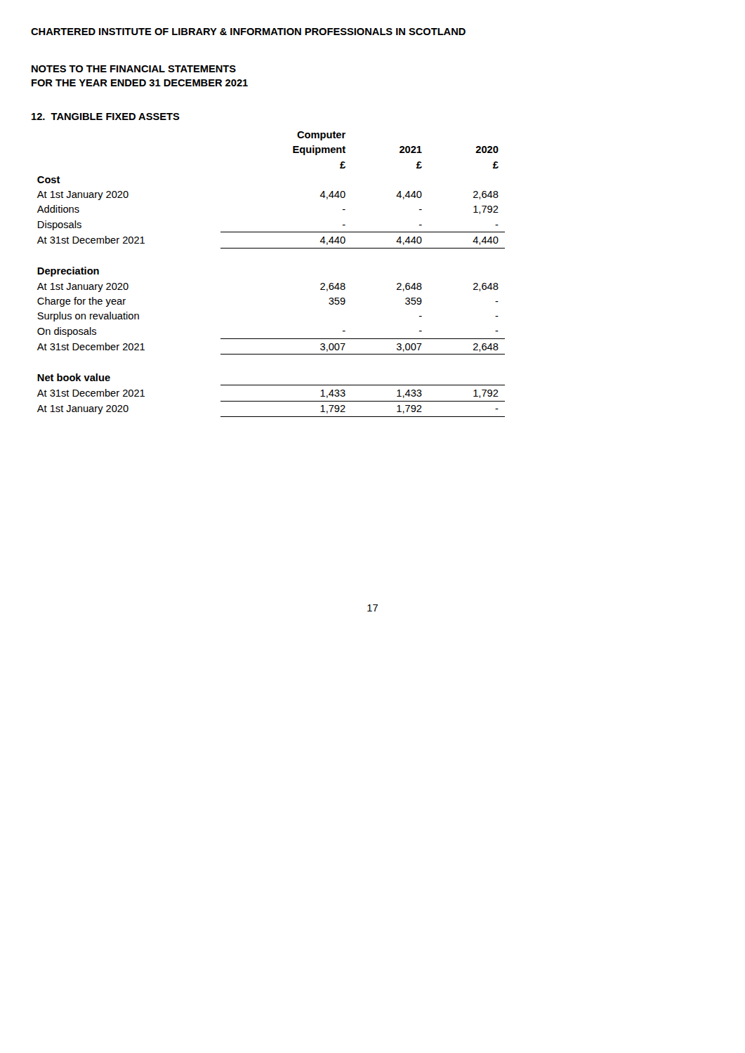CHARTERED INSTITUTE OF LIBRARY & INFORMATION PROFESSIONALS IN SCOTLAND
NOTES TO THE FINANCIAL STATEMENTS
FOR THE YEAR ENDED 31 DECEMBER 2021
12. TANGIBLE FIXED ASSETS
| | Computer | | |
| --- | --- | --- | --- |
| | Equipment | 2021 | 2020 |
| | £ | £ | £ |
| Cost | | | |
| At 1st January 2020 | 4,440 | 4,440 | 2,648 |
| Additions | - | - | 1,792 |
| Disposals | - | - | - |
| At 31st December 2021 | 4,440 | 4,440 | 4,440 |
| Depreciation | | | |
| At 1st January 2020 | 2,648 | 2,648 | 2,648 |
| Charge for the year | 359 | 359 | - |
| Surplus on revaluation | | - | - |
| On disposals | - | - | - |
| At 31st December 2021 | 3,007 | 3,007 | 2,648 |
| Net book value | | | |
| At 31st December 2021 | 1,433 | 1,433 | 1,792 |
| At 1st January 2020 | 1,792 | 1,792 | - |
17